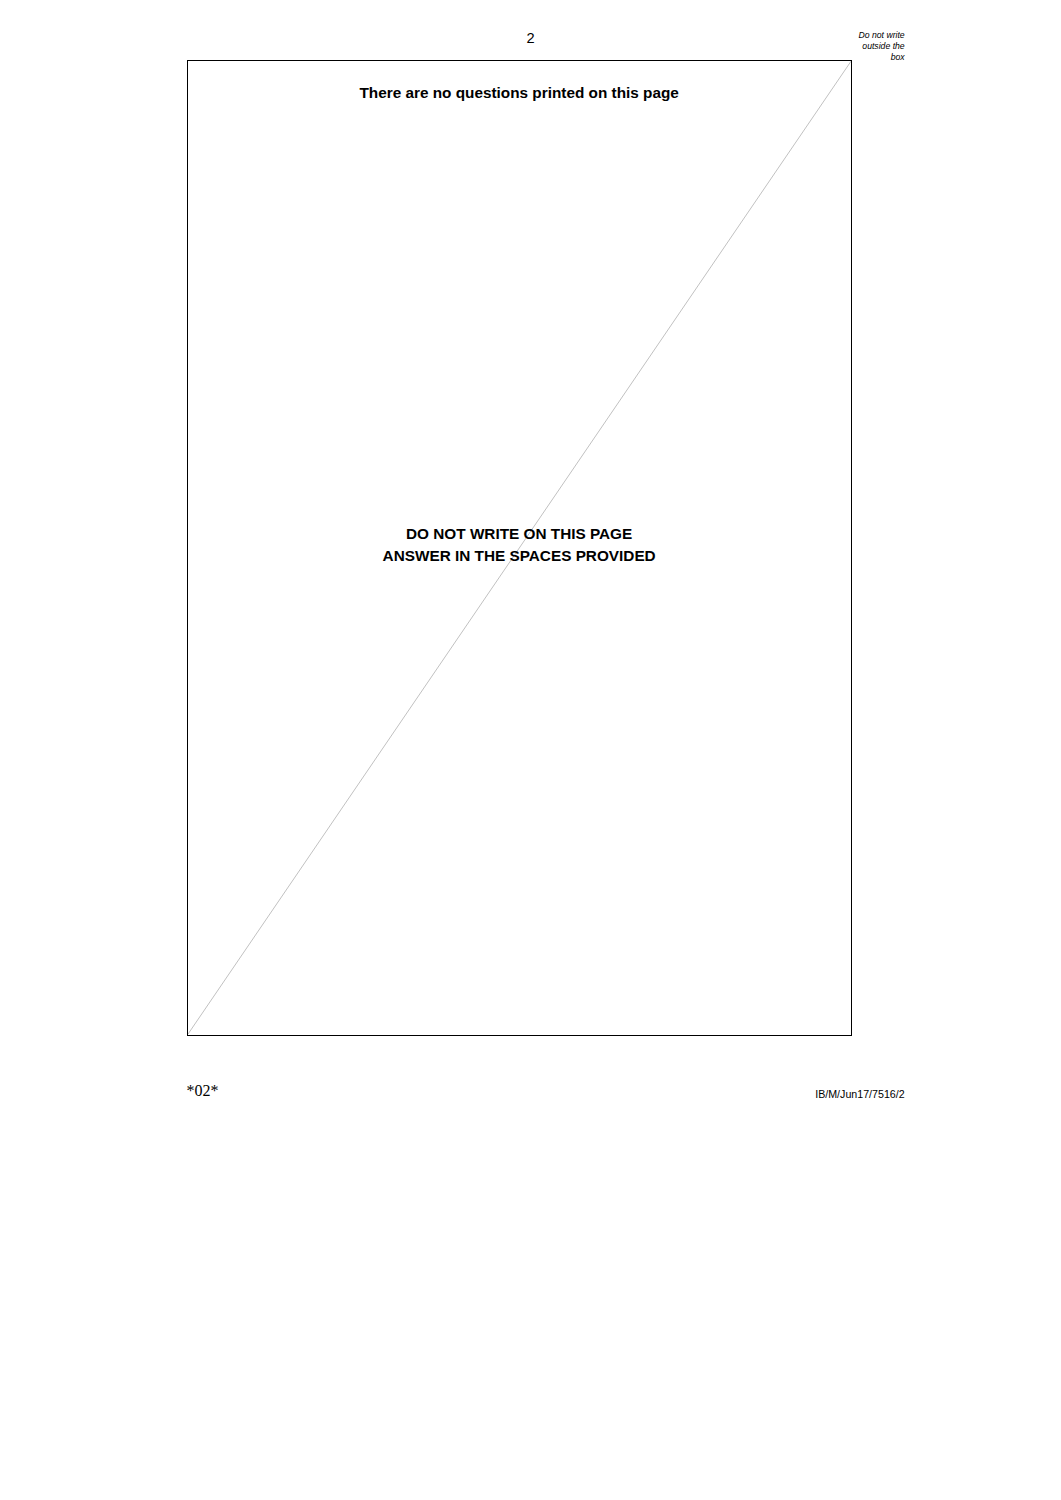2
Do not write
outside the
box
There are no questions printed on this page
DO NOT WRITE ON THIS PAGE
ANSWER IN THE SPACES PROVIDED
*02*
IB/M/Jun17/7516/2